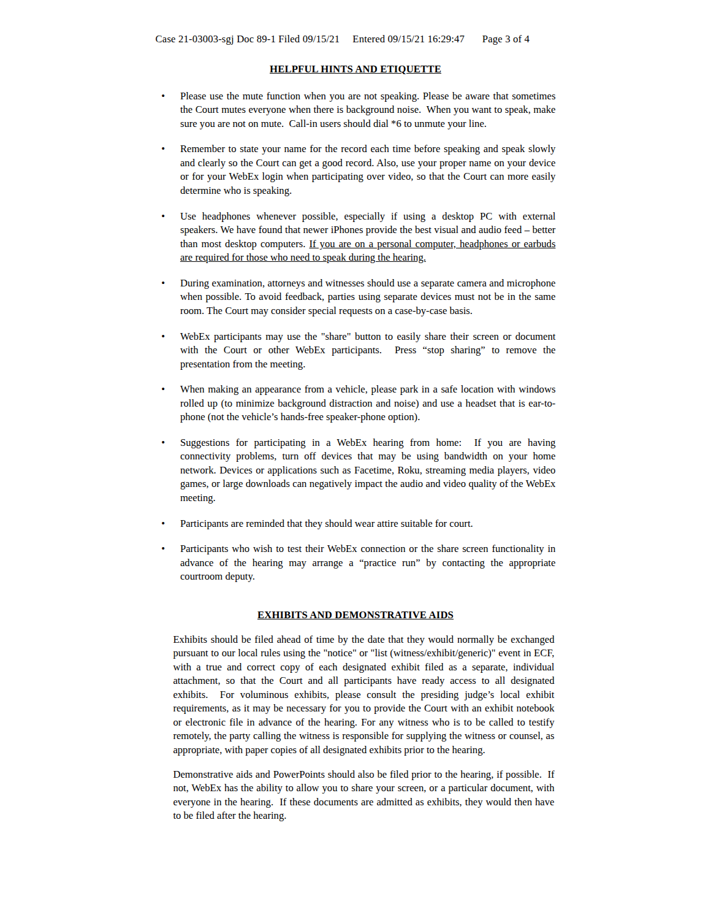Case 21-03003-sgj Doc 89-1 Filed 09/15/21 Entered 09/15/21 16:29:47 Page 3 of 4
HELPFUL HINTS AND ETIQUETTE
Please use the mute function when you are not speaking. Please be aware that sometimes the Court mutes everyone when there is background noise. When you want to speak, make sure you are not on mute. Call-in users should dial *6 to unmute your line.
Remember to state your name for the record each time before speaking and speak slowly and clearly so the Court can get a good record. Also, use your proper name on your device or for your WebEx login when participating over video, so that the Court can more easily determine who is speaking.
Use headphones whenever possible, especially if using a desktop PC with external speakers. We have found that newer iPhones provide the best visual and audio feed – better than most desktop computers. If you are on a personal computer, headphones or earbuds are required for those who need to speak during the hearing.
During examination, attorneys and witnesses should use a separate camera and microphone when possible. To avoid feedback, parties using separate devices must not be in the same room. The Court may consider special requests on a case-by-case basis.
WebEx participants may use the "share" button to easily share their screen or document with the Court or other WebEx participants. Press “stop sharing” to remove the presentation from the meeting.
When making an appearance from a vehicle, please park in a safe location with windows rolled up (to minimize background distraction and noise) and use a headset that is ear-to-phone (not the vehicle’s hands-free speaker-phone option).
Suggestions for participating in a WebEx hearing from home: If you are having connectivity problems, turn off devices that may be using bandwidth on your home network. Devices or applications such as Facetime, Roku, streaming media players, video games, or large downloads can negatively impact the audio and video quality of the WebEx meeting.
Participants are reminded that they should wear attire suitable for court.
Participants who wish to test their WebEx connection or the share screen functionality in advance of the hearing may arrange a “practice run” by contacting the appropriate courtroom deputy.
EXHIBITS AND DEMONSTRATIVE AIDS
Exhibits should be filed ahead of time by the date that they would normally be exchanged pursuant to our local rules using the "notice" or "list (witness/exhibit/generic)" event in ECF, with a true and correct copy of each designated exhibit filed as a separate, individual attachment, so that the Court and all participants have ready access to all designated exhibits. For voluminous exhibits, please consult the presiding judge’s local exhibit requirements, as it may be necessary for you to provide the Court with an exhibit notebook or electronic file in advance of the hearing. For any witness who is to be called to testify remotely, the party calling the witness is responsible for supplying the witness or counsel, as appropriate, with paper copies of all designated exhibits prior to the hearing.
Demonstrative aids and PowerPoints should also be filed prior to the hearing, if possible. If not, WebEx has the ability to allow you to share your screen, or a particular document, with everyone in the hearing. If these documents are admitted as exhibits, they would then have to be filed after the hearing.